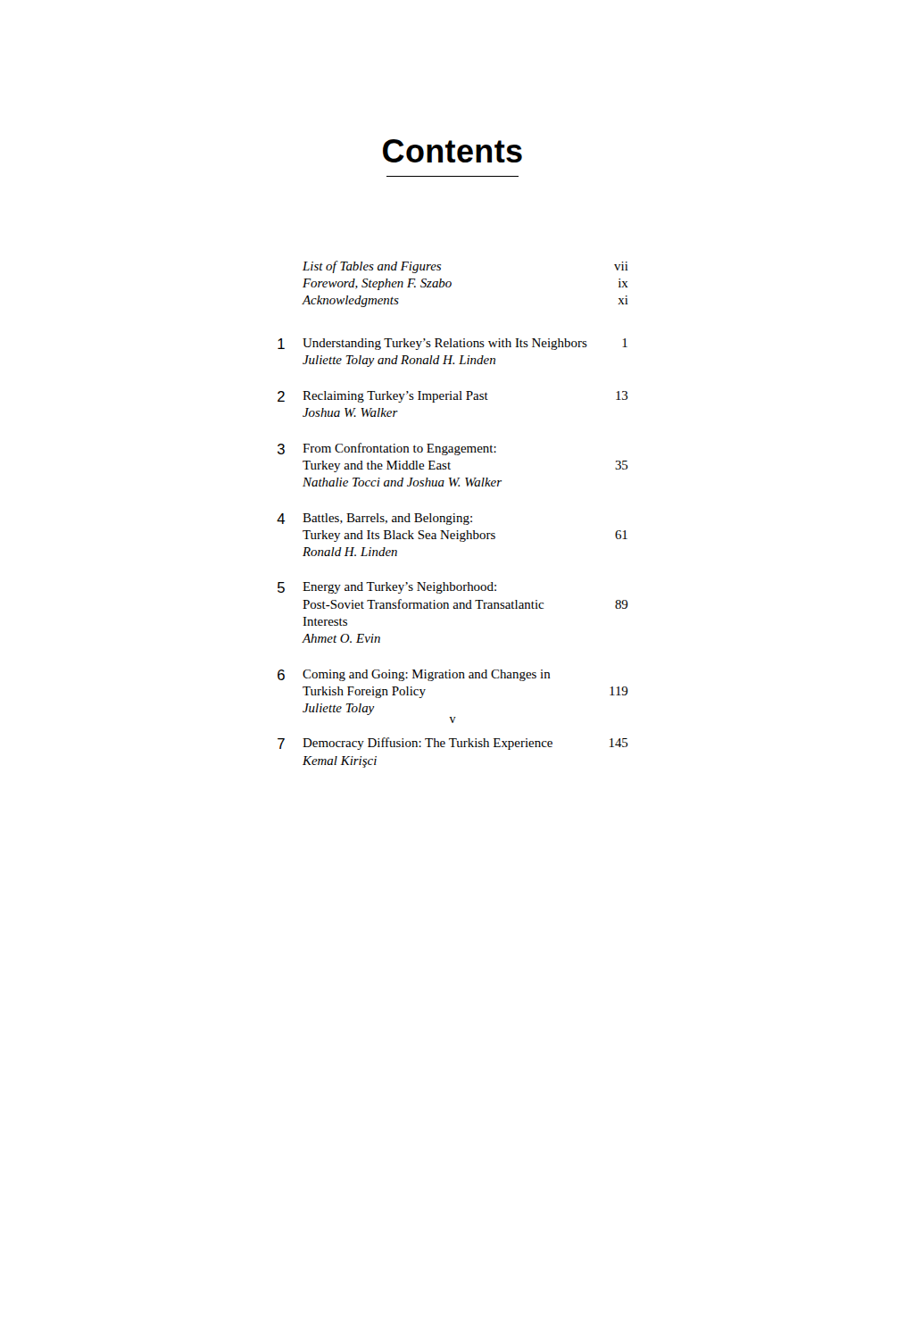Contents
| | List of Tables and Figures | vii |
| | Foreword, Stephen F. Szabo | ix |
| | Acknowledgments | xi |
| 1 | Understanding Turkey’s Relations with Its Neighbors Juliette Tolay and Ronald H. Linden | 1 |
| 2 | Reclaiming Turkey’s Imperial Past Joshua W. Walker | 13 |
| 3 | From Confrontation to Engagement: Turkey and the Middle East Nathalie Tocci and Joshua W. Walker | 35 |
| 4 | Battles, Barrels, and Belonging: Turkey and Its Black Sea Neighbors Ronald H. Linden | 61 |
| 5 | Energy and Turkey’s Neighborhood: Post-Soviet Transformation and Transatlantic Interests Ahmet O. Evin | 89 |
| 6 | Coming and Going: Migration and Changes in Turkish Foreign Policy Juliette Tolay | 119 |
| 7 | Democracy Diffusion: The Turkish Experience Kemal Kirişci | 145 |
v